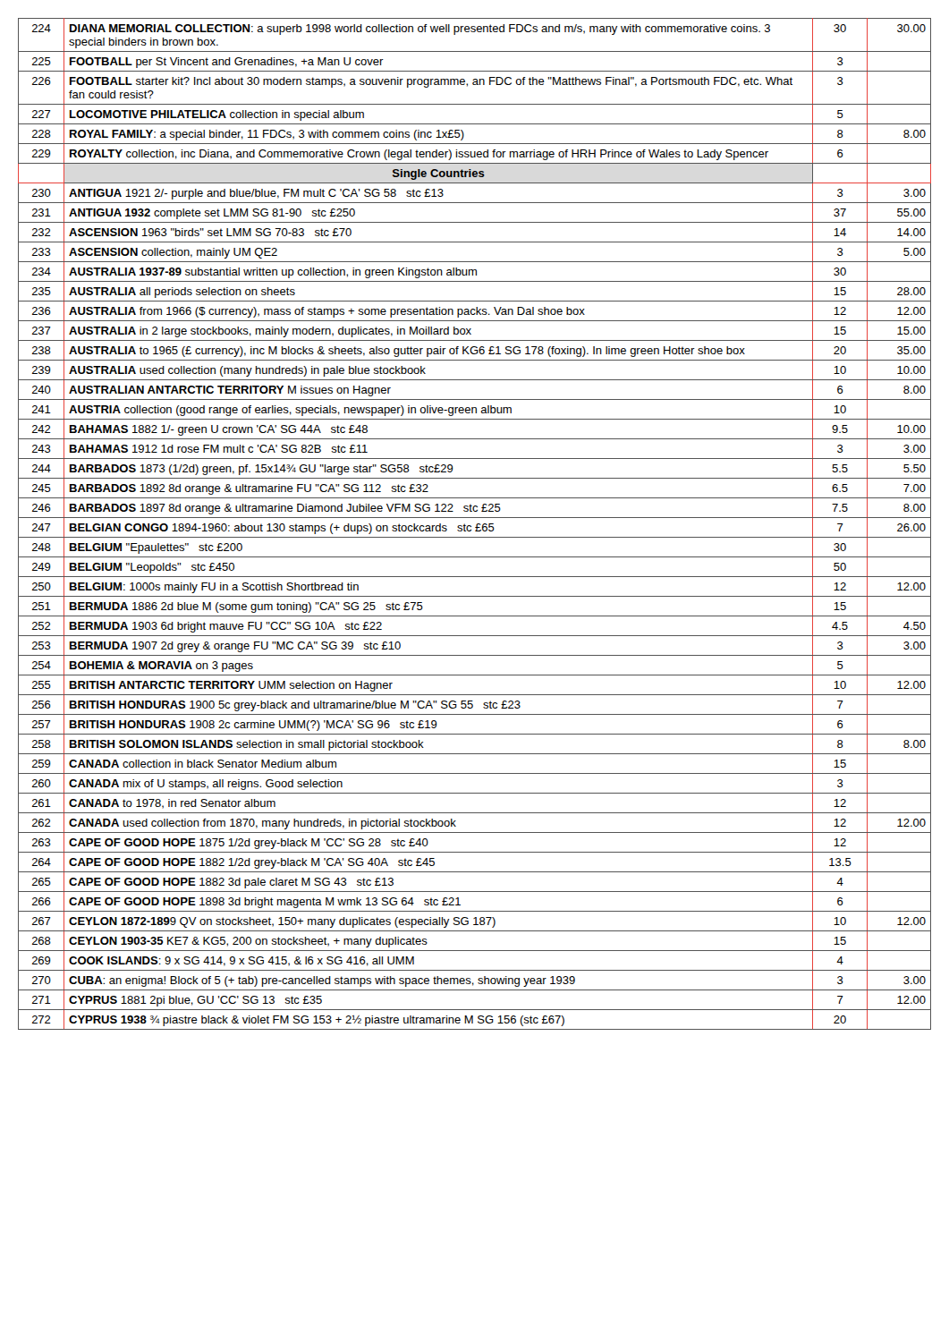| 224 | DIANA MEMORIAL COLLECTION : a superb 1998 world collection of well presented FDCs and m/s, many with commemorative coins. 3 special binders in brown box. | 30 | 30.00 |
| 225 | FOOTBALL per St Vincent and Grenadines, +a Man U cover | 3 | |
| 226 | FOOTBALL starter kit? Incl about 30 modern stamps, a souvenir programme, an FDC of the "Matthews Final", a Portsmouth FDC, etc. What fan could resist? | 3 | |
| 227 | LOCOMOTIVE PHILATELICA collection in special album | 5 | |
| 228 | ROYAL FAMILY : a special binder, 11 FDCs, 3 with commem coins (inc 1x£5) | 8 | 8.00 |
| 229 | ROYALTY collection, inc Diana, and Commemorative Crown (legal tender) issued for marriage of HRH Prince of Wales to Lady Spencer | 6 | |
| | Single Countries | | |
| 230 | ANTIGUA 1921 2/- purple and blue/blue, FM mult C 'CA' SG 58 stc £13 | 3 | 3.00 |
| 231 | ANTIGUA 1932 complete set LMM SG 81-90 stc £250 | 37 | 55.00 |
| 232 | ASCENSION 1963 "birds" set LMM SG 70-83 stc £70 | 14 | 14.00 |
| 233 | ASCENSION collection, mainly UM QE2 | 3 | 5.00 |
| 234 | AUSTRALIA 1937-89 substantial written up collection, in green Kingston album | 30 | |
| 235 | AUSTRALIA all periods selection on sheets | 15 | 28.00 |
| 236 | AUSTRALIA from 1966 ($ currency), mass of stamps + some presentation packs. Van Dal shoe box | 12 | 12.00 |
| 237 | AUSTRALIA in 2 large stockbooks, mainly modern, duplicates, in Moillard box | 15 | 15.00 |
| 238 | AUSTRALIA to 1965 (£ currency), inc M blocks & sheets, also gutter pair of KG6 £1 SG 178 (foxing). In lime green Hotter shoe box | 20 | 35.00 |
| 239 | AUSTRALIA used collection (many hundreds) in pale blue stockbook | 10 | 10.00 |
| 240 | AUSTRALIAN ANTARCTIC TERRITORY M issues on Hagner | 6 | 8.00 |
| 241 | AUSTRIA collection (good range of earlies, specials, newspaper) in olive-green album | 10 | |
| 242 | BAHAMAS 1882 1/- green U crown 'CA' SG 44A stc £48 | 9.5 | 10.00 |
| 243 | BAHAMAS 1912 1d rose FM mult c 'CA' SG 82B stc £11 | 3 | 3.00 |
| 244 | BARBADOS 1873 (1/2d) green, pf. 15x14¾ GU "large star" SG58 stc£29 | 5.5 | 5.50 |
| 245 | BARBADOS 1892 8d orange & ultramarine FU "CA" SG 112 stc £32 | 6.5 | 7.00 |
| 246 | BARBADOS 1897 8d orange & ultramarine Diamond Jubilee VFM SG 122 stc £25 | 7.5 | 8.00 |
| 247 | BELGIAN CONGO 1894-1960: about 130 stamps (+ dups) on stockcards stc £65 | 7 | 26.00 |
| 248 | BELGIUM "Epaulettes" stc £200 | 30 | |
| 249 | BELGIUM "Leopolds" stc £450 | 50 | |
| 250 | BELGIUM : 1000s mainly FU in a Scottish Shortbread tin | 12 | 12.00 |
| 251 | BERMUDA 1886 2d blue M (some gum toning) "CA" SG 25 stc £75 | 15 | |
| 252 | BERMUDA 1903 6d bright mauve FU "CC" SG 10A stc £22 | 4.5 | 4.50 |
| 253 | BERMUDA 1907 2d grey & orange FU "MC CA" SG 39 stc £10 | 3 | 3.00 |
| 254 | BOHEMIA & MORAVIA on 3 pages | 5 | |
| 255 | BRITISH ANTARCTIC TERRITORY UMM selection on Hagner | 10 | 12.00 |
| 256 | BRITISH HONDURAS 1900 5c grey-black and ultramarine/blue M "CA" SG 55 stc £23 | 7 | |
| 257 | BRITISH HONDURAS 1908 2c carmine UMM(?) 'MCA' SG 96 stc £19 | 6 | |
| 258 | BRITISH SOLOMON ISLANDS selection in small pictorial stockbook | 8 | 8.00 |
| 259 | CANADA collection in black Senator Medium album | 15 | |
| 260 | CANADA mix of U stamps, all reigns. Good selection | 3 | |
| 261 | CANADA to 1978, in red Senator album | 12 | |
| 262 | CANADA used collection from 1870, many hundreds, in pictorial stockbook | 12 | 12.00 |
| 263 | CAPE OF GOOD HOPE 1875 1/2d grey-black M 'CC' SG 28 stc £40 | 12 | |
| 264 | CAPE OF GOOD HOPE 1882 1/2d grey-black M 'CA' SG 40A stc £45 | 13.5 | |
| 265 | CAPE OF GOOD HOPE 1882 3d pale claret M SG 43 stc £13 | 4 | |
| 266 | CAPE OF GOOD HOPE 1898 3d bright magenta M wmk 13 SG 64 stc £21 | 6 | |
| 267 | CEYLON 1872-189 9 QV on stocksheet, 150+ many duplicates (especially SG 187) | 10 | 12.00 |
| 268 | CEYLON 1903-35 KE7 & KG5, 200 on stocksheet, + many duplicates | 15 | |
| 269 | COOK ISLANDS : 9 x SG 414, 9 x SG 415, & l6 x SG 416, all UMM | 4 | |
| 270 | CUBA : an enigma! Block of 5 (+ tab) pre-cancelled stamps with space themes, showing year 1939 | 3 | 3.00 |
| 271 | CYPRUS 1881 2pi blue, GU 'CC' SG 13 stc £35 | 7 | 12.00 |
| 272 | CYPRUS 1938 ¾ piastre black & violet FM SG 153 + 2½ piastre ultramarine M SG 156 (stc £67) | 20 | |